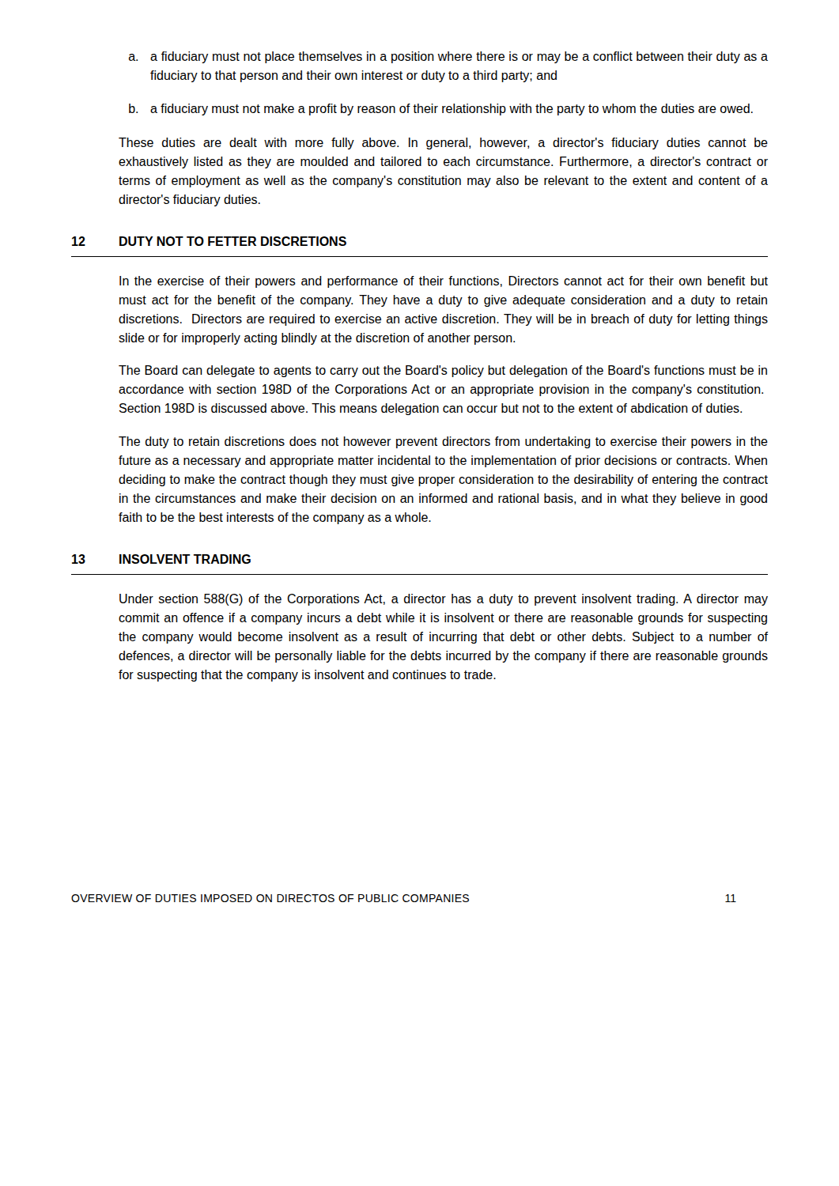a fiduciary must not place themselves in a position where there is or may be a conflict between their duty as a fiduciary to that person and their own interest or duty to a third party; and
a fiduciary must not make a profit by reason of their relationship with the party to whom the duties are owed.
These duties are dealt with more fully above. In general, however, a director's fiduciary duties cannot be exhaustively listed as they are moulded and tailored to each circumstance. Furthermore, a director's contract or terms of employment as well as the company's constitution may also be relevant to the extent and content of a director's fiduciary duties.
12 Duty not to fetter discretions
In the exercise of their powers and performance of their functions, Directors cannot act for their own benefit but must act for the benefit of the company. They have a duty to give adequate consideration and a duty to retain discretions. Directors are required to exercise an active discretion. They will be in breach of duty for letting things slide or for improperly acting blindly at the discretion of another person.
The Board can delegate to agents to carry out the Board's policy but delegation of the Board's functions must be in accordance with section 198D of the Corporations Act or an appropriate provision in the company's constitution. Section 198D is discussed above. This means delegation can occur but not to the extent of abdication of duties.
The duty to retain discretions does not however prevent directors from undertaking to exercise their powers in the future as a necessary and appropriate matter incidental to the implementation of prior decisions or contracts. When deciding to make the contract though they must give proper consideration to the desirability of entering the contract in the circumstances and make their decision on an informed and rational basis, and in what they believe in good faith to be the best interests of the company as a whole.
13 Insolvent trading
Under section 588(G) of the Corporations Act, a director has a duty to prevent insolvent trading. A director may commit an offence if a company incurs a debt while it is insolvent or there are reasonable grounds for suspecting the company would become insolvent as a result of incurring that debt or other debts. Subject to a number of defences, a director will be personally liable for the debts incurred by the company if there are reasonable grounds for suspecting that the company is insolvent and continues to trade.
OVERVIEW OF DUTIES IMPOSED ON DIRECTOS OF PUBLIC COMPANIES 11